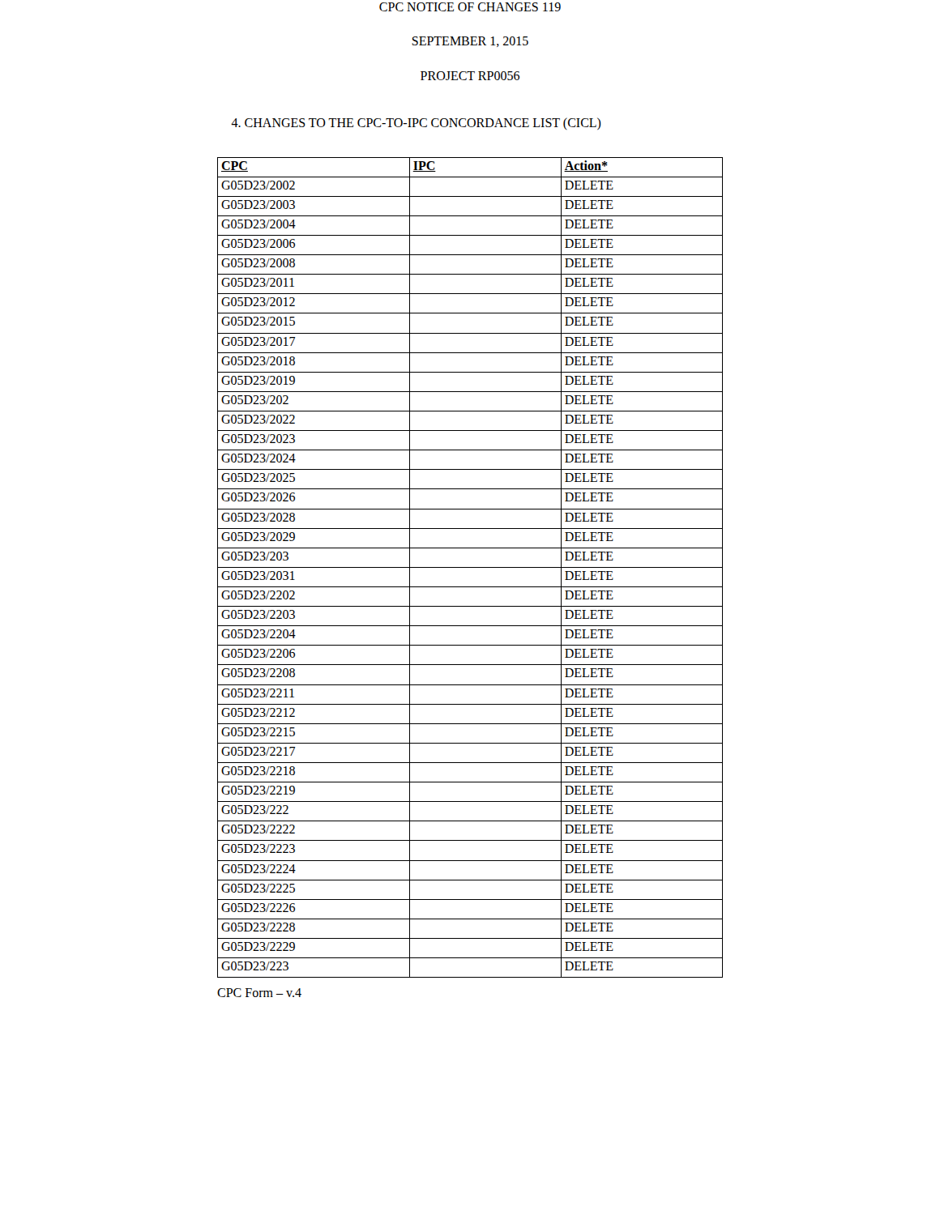CPC NOTICE OF CHANGES 119
SEPTEMBER 1, 2015
PROJECT RP0056
CHANGES TO THE CPC-TO-IPC CONCORDANCE LIST (CICL)
| CPC | IPC | Action* |
| --- | --- | --- |
| G05D23/2002 | | DELETE |
| G05D23/2003 | | DELETE |
| G05D23/2004 | | DELETE |
| G05D23/2006 | | DELETE |
| G05D23/2008 | | DELETE |
| G05D23/2011 | | DELETE |
| G05D23/2012 | | DELETE |
| G05D23/2015 | | DELETE |
| G05D23/2017 | | DELETE |
| G05D23/2018 | | DELETE |
| G05D23/2019 | | DELETE |
| G05D23/202 | | DELETE |
| G05D23/2022 | | DELETE |
| G05D23/2023 | | DELETE |
| G05D23/2024 | | DELETE |
| G05D23/2025 | | DELETE |
| G05D23/2026 | | DELETE |
| G05D23/2028 | | DELETE |
| G05D23/2029 | | DELETE |
| G05D23/203 | | DELETE |
| G05D23/2031 | | DELETE |
| G05D23/2202 | | DELETE |
| G05D23/2203 | | DELETE |
| G05D23/2204 | | DELETE |
| G05D23/2206 | | DELETE |
| G05D23/2208 | | DELETE |
| G05D23/2211 | | DELETE |
| G05D23/2212 | | DELETE |
| G05D23/2215 | | DELETE |
| G05D23/2217 | | DELETE |
| G05D23/2218 | | DELETE |
| G05D23/2219 | | DELETE |
| G05D23/222 | | DELETE |
| G05D23/2222 | | DELETE |
| G05D23/2223 | | DELETE |
| G05D23/2224 | | DELETE |
| G05D23/2225 | | DELETE |
| G05D23/2226 | | DELETE |
| G05D23/2228 | | DELETE |
| G05D23/2229 | | DELETE |
| G05D23/223 | | DELETE |
CPC Form – v.4